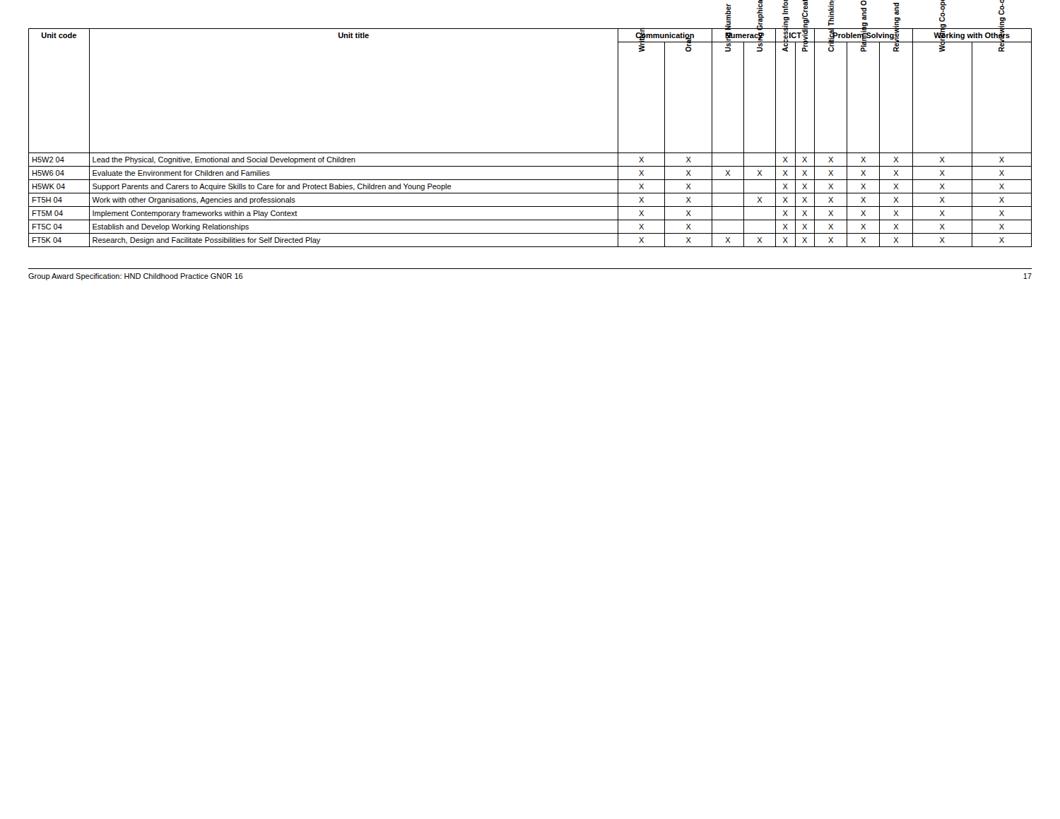| Unit code | Unit title | Communication | Numeracy | ICT | Problem Solving | Working with Others |
| --- | --- | --- | --- | --- | --- | --- |
| Written | Oral | Using Number | Using Graphical Information | Accessing Information | Providing/Creating Information | Critical Thinking | Planning and Organising | Reviewing and Evaluating | Working Co-operatively with Others | Reviewing Co-operative Contribution |
| H5W2 04 | Lead the Physical, Cognitive, Emotional and Social Development of Children | X | X | | | X | X | X | X | X | X | X |
| H5W6 04 | Evaluate the Environment for Children and Families | X | X | X | X | X | X | X | X | X | X | X |
| H5WK 04 | Support Parents and Carers to Acquire Skills to Care for and Protect Babies, Children and Young People | X | X | | | X | X | X | X | X | X | X |
| FT5H 04 | Work with other Organisations, Agencies and professionals | X | X | | X | X | X | X | X | X | X | X |
| FT5M 04 | Implement Contemporary frameworks within a Play Context | X | X | | | X | X | X | X | X | X | X |
| FT5C 04 | Establish and Develop Working Relationships | X | X | | | X | X | X | X | X | X | X |
| FT5K 04 | Research, Design and Facilitate Possibilities for Self Directed Play | X | X | X | X | X | X | X | X | X | X | X |
Group Award Specification: HND Childhood Practice GN0R 16 17